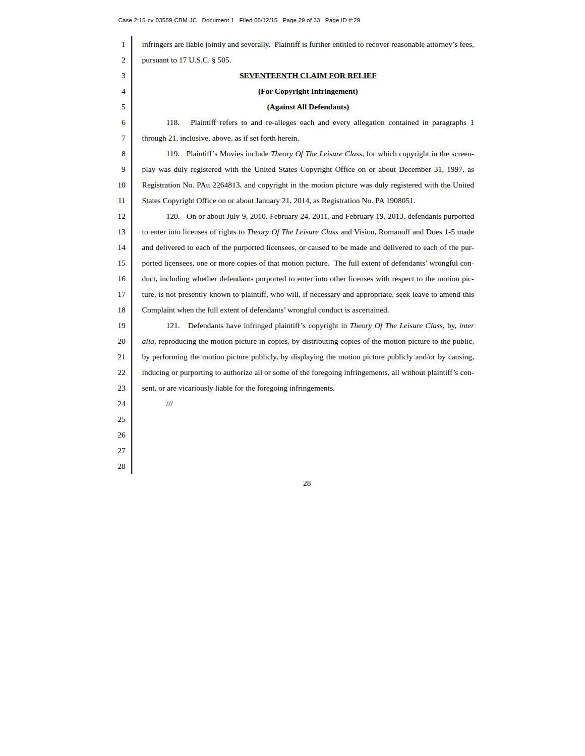Case 2:15-cv-03559-CBM-JC Document 1 Filed 05/12/15 Page 29 of 33 Page ID #:29
1
2
3
4
5
6
7
8
9
10
11
12
13
14
15
16
17
18
19
20
21
22
23
24
25
26
27
28
infringers are liable jointly and severally. Plaintiff is further entitled to recover reasonable attorney’s fees, pursuant to 17 U.S.C. § 505.
SEVENTEENTH CLAIM FOR RELIEF
(For Copyright Infringement)
(Against All Defendants)
118. Plaintiff refers to and re-alleges each and every allegation contained in paragraphs 1 through 21, inclusive, above, as if set forth herein.
119. Plaintiff’s Movies include Theory Of The Leisure Class, for which copyright in the screenplay was duly registered with the United States Copyright Office on or about December 31, 1997, as Registration No. PAu 2264813, and copyright in the motion picture was duly registered with the United States Copyright Office on or about January 21, 2014, as Registration No. PA 1908051.
120. On or about July 9, 2010, February 24, 2011, and February 19, 2013, defendants purported to enter into licenses of rights to Theory Of The Leisure Class and Vision, Romanoff and Does 1-5 made and delivered to each of the purported licensees, or caused to be made and delivered to each of the purported licensees, one or more copies of that motion picture. The full extent of defendants’ wrongful conduct, including whether defendants purported to enter into other licenses with respect to the motion picture, is not presently known to plaintiff, who will, if necessary and appropriate, seek leave to amend this Complaint when the full extent of defendants’ wrongful conduct is ascertained.
121. Defendants have infringed plaintiff’s copyright in Theory Of The Leisure Class, by, inter alia, reproducing the motion picture in copies, by distributing copies of the motion picture to the public, by performing the motion picture publicly, by displaying the motion picture publicly and/or by causing, inducing or purporting to authorize all or some of the foregoing infringements, all without plaintiff’s consent, or are vicariously liable for the foregoing infringements.
///
28